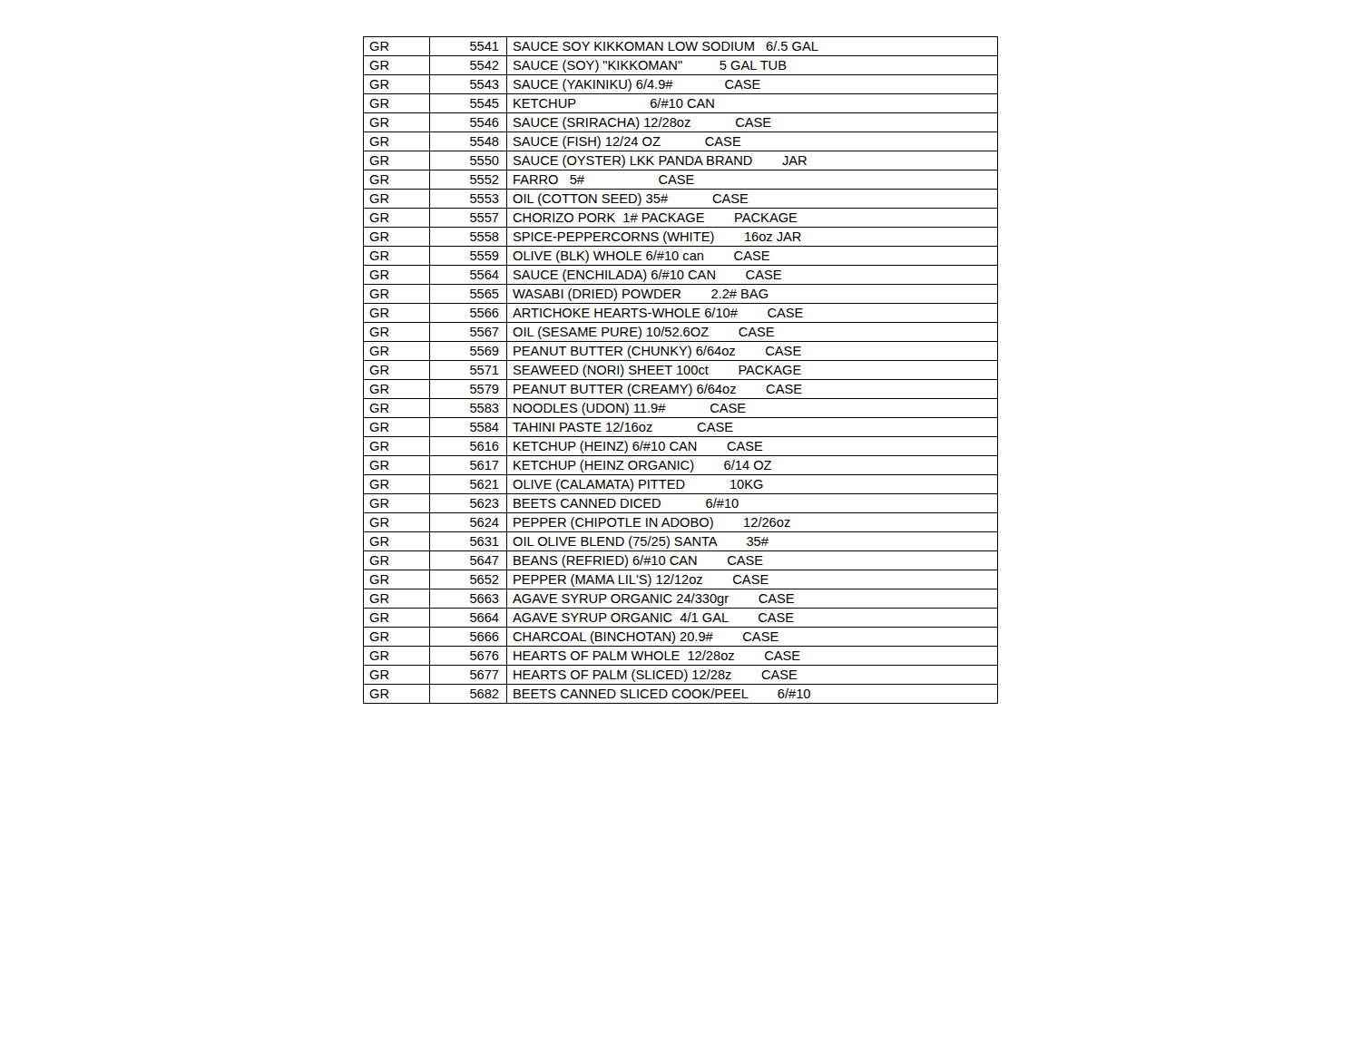| GR | 5541 | SAUCE SOY KIKKOMAN LOW SODIUM 6/.5 GAL |
| GR | 5542 | SAUCE (SOY) "KIKKOMAN" 5 GAL TUB |
| GR | 5543 | SAUCE (YAKINIKU) 6/4.9# CASE |
| GR | 5545 | KETCHUP 6/#10 CAN |
| GR | 5546 | SAUCE (SRIRACHA) 12/28oz CASE |
| GR | 5548 | SAUCE (FISH) 12/24 OZ CASE |
| GR | 5550 | SAUCE (OYSTER) LKK PANDA BRAND JAR |
| GR | 5552 | FARRO 5# CASE |
| GR | 5553 | OIL (COTTON SEED) 35# CASE |
| GR | 5557 | CHORIZO PORK 1# PACKAGE PACKAGE |
| GR | 5558 | SPICE-PEPPERCORNS (WHITE) 16oz JAR |
| GR | 5559 | OLIVE (BLK) WHOLE 6/#10 can CASE |
| GR | 5564 | SAUCE (ENCHILADA) 6/#10 CAN CASE |
| GR | 5565 | WASABI (DRIED) POWDER 2.2# BAG |
| GR | 5566 | ARTICHOKE HEARTS-WHOLE 6/10# CASE |
| GR | 5567 | OIL (SESAME PURE) 10/52.6OZ CASE |
| GR | 5569 | PEANUT BUTTER (CHUNKY) 6/64oz CASE |
| GR | 5571 | SEAWEED (NORI) SHEET 100ct PACKAGE |
| GR | 5579 | PEANUT BUTTER (CREAMY) 6/64oz CASE |
| GR | 5583 | NOODLES (UDON) 11.9# CASE |
| GR | 5584 | TAHINI PASTE 12/16oz CASE |
| GR | 5616 | KETCHUP (HEINZ) 6/#10 CAN CASE |
| GR | 5617 | KETCHUP (HEINZ ORGANIC) 6/14 OZ |
| GR | 5621 | OLIVE (CALAMATA) PITTED 10KG |
| GR | 5623 | BEETS CANNED DICED 6/#10 |
| GR | 5624 | PEPPER (CHIPOTLE IN ADOBO) 12/26oz |
| GR | 5631 | OIL OLIVE BLEND (75/25) SANTA 35# |
| GR | 5647 | BEANS (REFRIED) 6/#10 CAN CASE |
| GR | 5652 | PEPPER (MAMA LIL'S) 12/12oz CASE |
| GR | 5663 | AGAVE SYRUP ORGANIC 24/330gr CASE |
| GR | 5664 | AGAVE SYRUP ORGANIC 4/1 GAL CASE |
| GR | 5666 | CHARCOAL (BINCHOTAN) 20.9# CASE |
| GR | 5676 | HEARTS OF PALM WHOLE 12/28oz CASE |
| GR | 5677 | HEARTS OF PALM (SLICED) 12/28z CASE |
| GR | 5682 | BEETS CANNED SLICED COOK/PEEL 6/#10 |